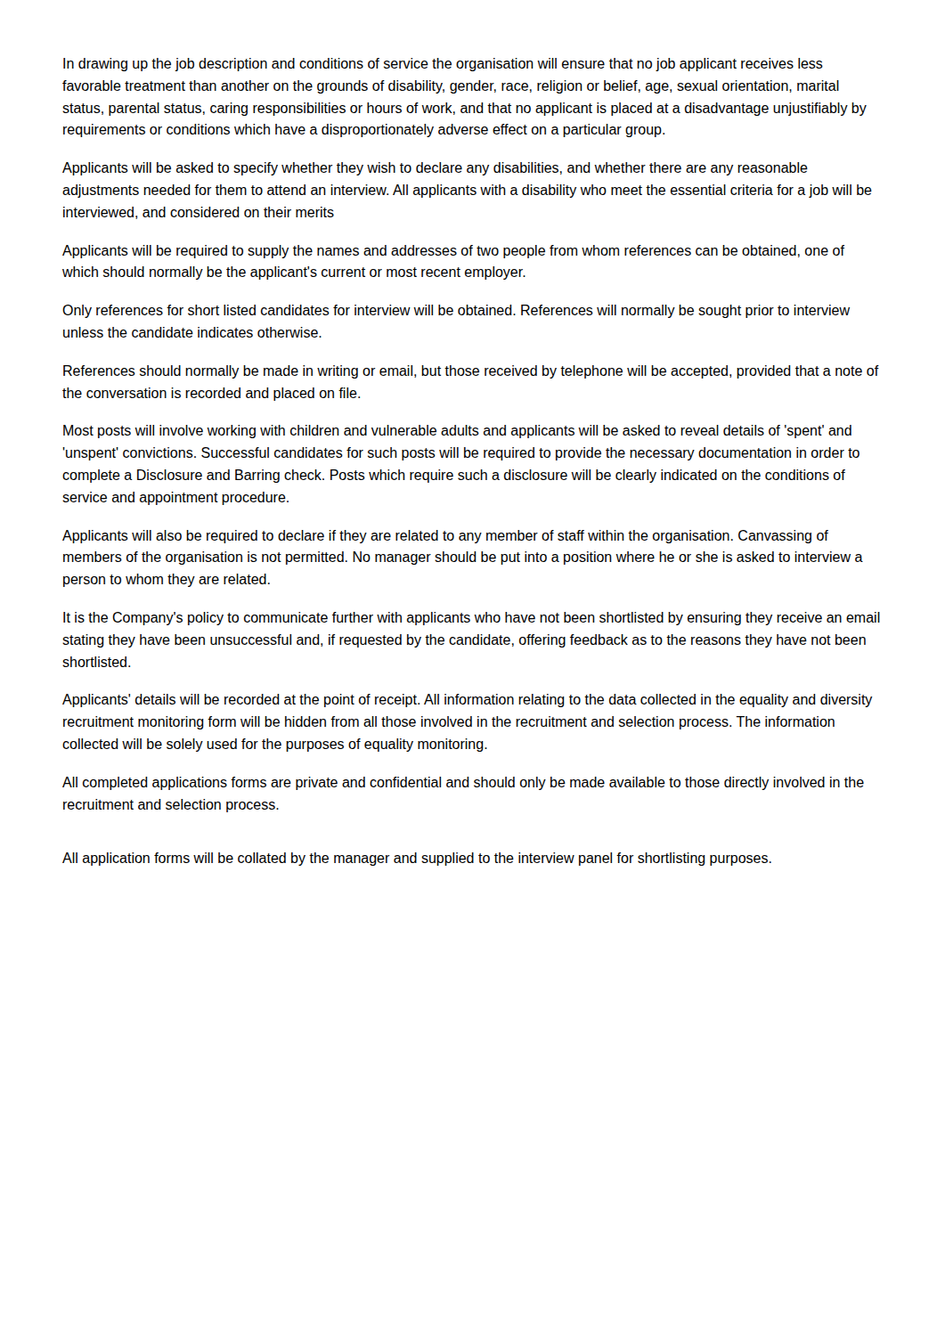In drawing up the job description and conditions of service the organisation will ensure that no job applicant receives less favorable treatment than another on the grounds of disability, gender, race, religion or belief, age, sexual orientation, marital status, parental status, caring responsibilities or hours of work, and that no applicant is placed at a disadvantage unjustifiably by requirements or conditions which have a disproportionately adverse effect on a particular group.
Applicants will be asked to specify whether they wish to declare any disabilities, and whether there are any reasonable adjustments needed for them to attend an interview. All applicants with a disability who meet the essential criteria for a job will be interviewed, and considered on their merits
Applicants will be required to supply the names and addresses of two people from whom references can be obtained, one of which should normally be the applicant's current or most recent employer.
Only references for short listed candidates for interview will be obtained. References will normally be sought prior to interview unless the candidate indicates otherwise.
References should normally be made in writing or email, but those received by telephone will be accepted, provided that a note of the conversation is recorded and placed on file.
Most posts will involve working with children and vulnerable adults and applicants will be asked to reveal details of 'spent' and 'unspent' convictions. Successful candidates for such posts will be required to provide the necessary documentation in order to complete a Disclosure and Barring check. Posts which require such a disclosure will be clearly indicated on the conditions of service and appointment procedure.
Applicants will also be required to declare if they are related to any member of staff within the organisation. Canvassing of members of the organisation is not permitted. No manager should be put into a position where he or she is asked to interview a person to whom they are related.
It is the Company's policy to communicate further with applicants who have not been shortlisted by ensuring they receive an email stating they have been unsuccessful and, if requested by the candidate, offering feedback as to the reasons they have not been shortlisted.
Applicants' details will be recorded at the point of receipt. All information relating to the data collected in the equality and diversity recruitment monitoring form will be hidden from all those involved in the recruitment and selection process. The information collected will be solely used for the purposes of equality monitoring.
All completed applications forms are private and confidential and should only be made available to those directly involved in the recruitment and selection process.
All application forms will be collated by the manager and supplied to the interview panel for shortlisting purposes.